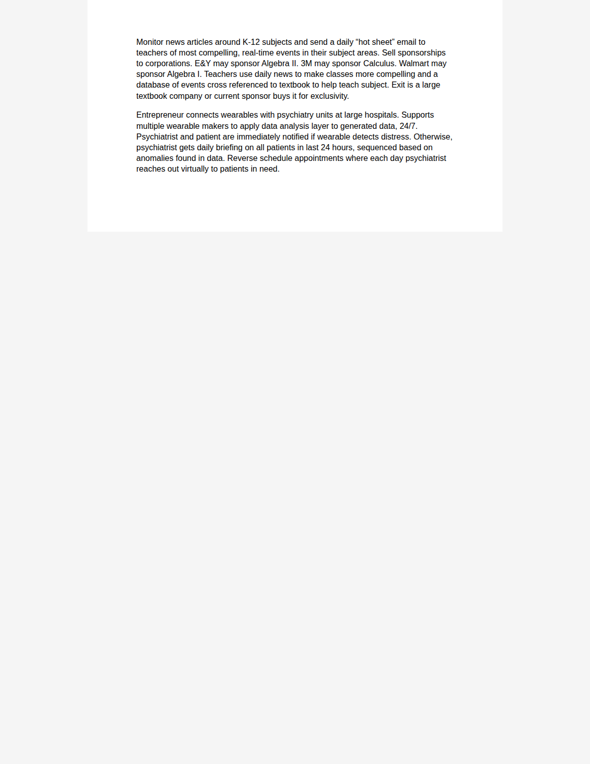Monitor news articles around K-12 subjects and send a daily “hot sheet” email to teachers of most compelling, real-time events in their subject areas. Sell sponsorships to corporations. E&Y may sponsor Algebra II. 3M may sponsor Calculus. Walmart may sponsor Algebra I. Teachers use daily news to make classes more compelling and a database of events cross referenced to textbook to help teach subject. Exit is a large textbook company or current sponsor buys it for exclusivity.
Entrepreneur connects wearables with psychiatry units at large hospitals. Supports multiple wearable makers to apply data analysis layer to generated data, 24/7. Psychiatrist and patient are immediately notified if wearable detects distress. Otherwise, psychiatrist gets daily briefing on all patients in last 24 hours, sequenced based on anomalies found in data. Reverse schedule appointments where each day psychiatrist reaches out virtually to patients in need.